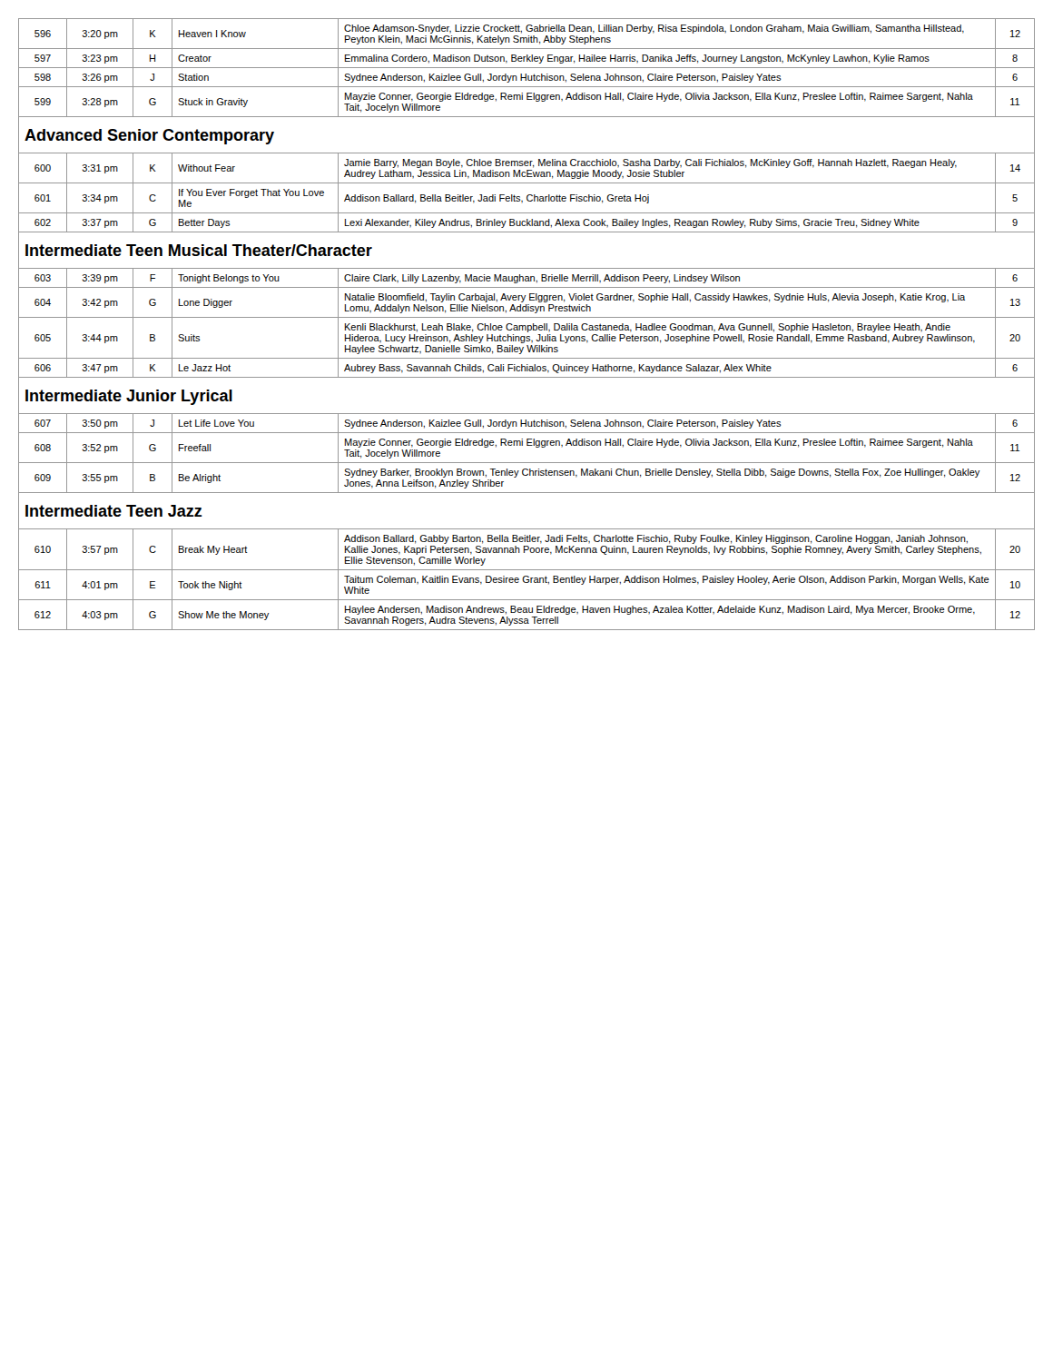| 596 | 3:20 pm | K | Heaven I Know | Chloe Adamson-Snyder, Lizzie Crockett, Gabriella Dean, Lillian Derby, Risa Espindola, London Graham, Maia Gwilliam, Samantha Hillstead, Peyton Klein, Maci McGinnis, Katelyn Smith, Abby Stephens | 12 |
| 597 | 3:23 pm | H | Creator | Emmalina Cordero, Madison Dutson, Berkley Engar, Hailee Harris, Danika Jeffs, Journey Langston, McKynley Lawhon, Kylie Ramos | 8 |
| 598 | 3:26 pm | J | Station | Sydnee Anderson, Kaizlee Gull, Jordyn Hutchison, Selena Johnson, Claire Peterson, Paisley Yates | 6 |
| 599 | 3:28 pm | G | Stuck in Gravity | Mayzie Conner, Georgie Eldredge, Remi Elggren, Addison Hall, Claire Hyde, Olivia Jackson, Ella Kunz, Preslee Loftin, Raimee Sargent, Nahla Tait, Jocelyn Willmore | 11 |
| Advanced Senior Contemporary |
| 600 | 3:31 pm | K | Without Fear | Jamie Barry, Megan Boyle, Chloe Bremser, Melina Cracchiolo, Sasha Darby, Cali Fichialos, McKinley Goff, Hannah Hazlett, Raegan Healy, Audrey Latham, Jessica Lin, Madison McEwan, Maggie Moody, Josie Stubler | 14 |
| 601 | 3:34 pm | C | If You Ever Forget That You Love Me | Addison Ballard, Bella Beitler, Jadi Felts, Charlotte Fischio, Greta Hoj | 5 |
| 602 | 3:37 pm | G | Better Days | Lexi Alexander, Kiley Andrus, Brinley Buckland, Alexa Cook, Bailey Ingles, Reagan Rowley, Ruby Sims, Gracie Treu, Sidney White | 9 |
| Intermediate Teen Musical Theater/Character |
| 603 | 3:39 pm | F | Tonight Belongs to You | Claire Clark, Lilly Lazenby, Macie Maughan, Brielle Merrill, Addison Peery, Lindsey Wilson | 6 |
| 604 | 3:42 pm | G | Lone Digger | Natalie Bloomfield, Taylin Carbajal, Avery Elggren, Violet Gardner, Sophie Hall, Cassidy Hawkes, Sydnie Huls, Alevia Joseph, Katie Krog, Lia Lomu, Addalyn Nelson, Ellie Nielson, Addisyn Prestwich | 13 |
| 605 | 3:44 pm | B | Suits | Kenli Blackhurst, Leah Blake, Chloe Campbell, Dalila Castaneda, Hadlee Goodman, Ava Gunnell, Sophie Hasleton, Braylee Heath, Andie Hideroa, Lucy Hreinson, Ashley Hutchings, Julia Lyons, Callie Peterson, Josephine Powell, Rosie Randall, Emme Rasband, Aubrey Rawlinson, Haylee Schwartz, Danielle Simko, Bailey Wilkins | 20 |
| 606 | 3:47 pm | K | Le Jazz Hot | Aubrey Bass, Savannah Childs, Cali Fichialos, Quincey Hathorne, Kaydance Salazar, Alex White | 6 |
| Intermediate Junior Lyrical |
| 607 | 3:50 pm | J | Let Life Love You | Sydnee Anderson, Kaizlee Gull, Jordyn Hutchison, Selena Johnson, Claire Peterson, Paisley Yates | 6 |
| 608 | 3:52 pm | G | Freefall | Mayzie Conner, Georgie Eldredge, Remi Elggren, Addison Hall, Claire Hyde, Olivia Jackson, Ella Kunz, Preslee Loftin, Raimee Sargent, Nahla Tait, Jocelyn Willmore | 11 |
| 609 | 3:55 pm | B | Be Alright | Sydney Barker, Brooklyn Brown, Tenley Christensen, Makani Chun, Brielle Densley, Stella Dibb, Saige Downs, Stella Fox, Zoe Hullinger, Oakley Jones, Anna Leifson, Anzley Shriber | 12 |
| Intermediate Teen Jazz |
| 610 | 3:57 pm | C | Break My Heart | Addison Ballard, Gabby Barton, Bella Beitler, Jadi Felts, Charlotte Fischio, Ruby Foulke, Kinley Higginson, Caroline Hoggan, Janiah Johnson, Kallie Jones, Kapri Petersen, Savannah Poore, McKenna Quinn, Lauren Reynolds, Ivy Robbins, Sophie Romney, Avery Smith, Carley Stephens, Ellie Stevenson, Camille Worley | 20 |
| 611 | 4:01 pm | E | Took the Night | Taitum Coleman, Kaitlin Evans, Desiree Grant, Bentley Harper, Addison Holmes, Paisley Hooley, Aerie Olson, Addison Parkin, Morgan Wells, Kate White | 10 |
| 612 | 4:03 pm | G | Show Me the Money | Haylee Andersen, Madison Andrews, Beau Eldredge, Haven Hughes, Azalea Kotter, Adelaide Kunz, Madison Laird, Mya Mercer, Brooke Orme, Savannah Rogers, Audra Stevens, Alyssa Terrell | 12 |